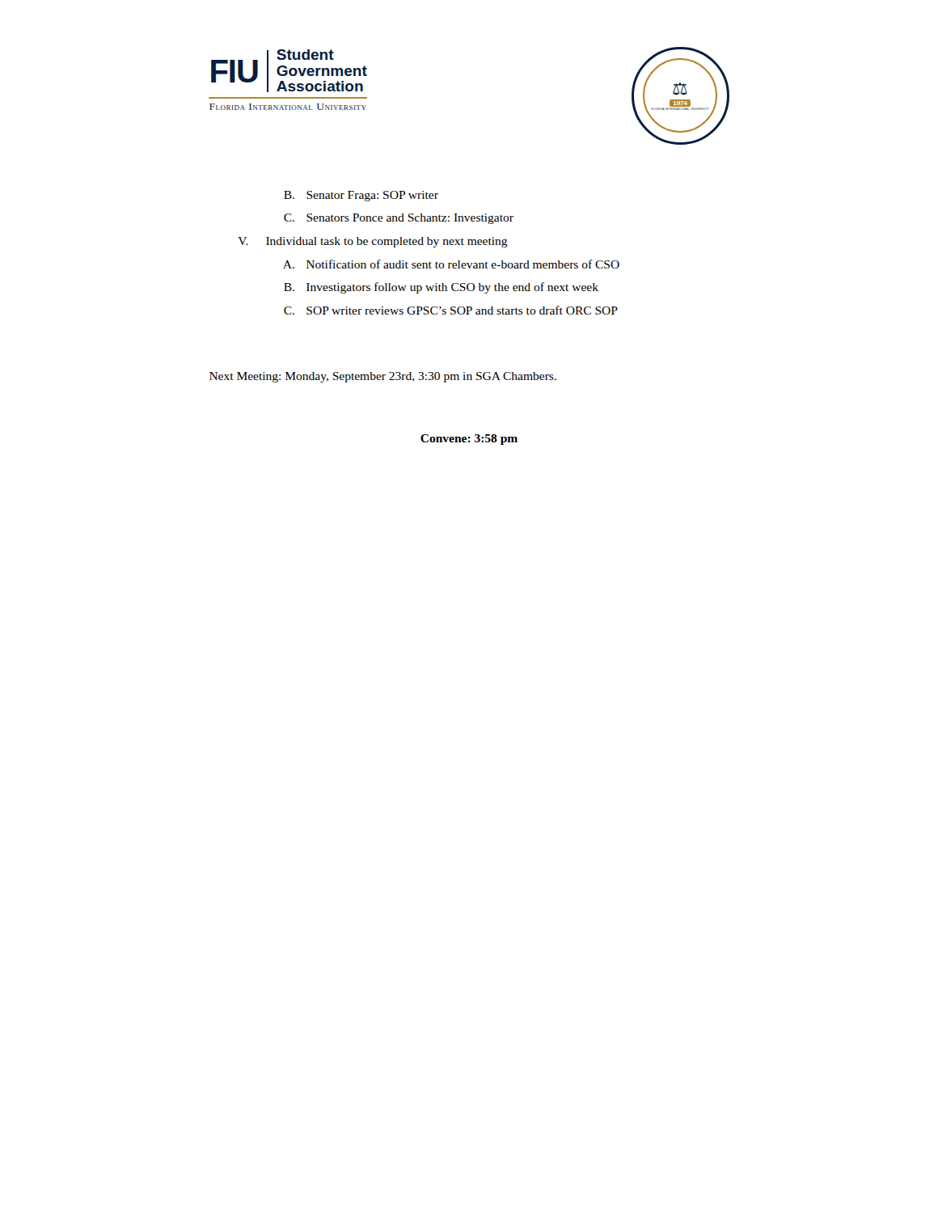FIU
Student
Government
Association
Florida International University
⚖
1974
FLORIDA INTERNATIONAL UNIVERSITY
Senator Fraga: SOP writer
Senators Ponce and Schantz: Investigator
Individual task to be completed by next meeting
Notification of audit sent to relevant e-board members of CSO
Investigators follow up with CSO by the end of next week
SOP writer reviews GPSC’s SOP and starts to draft ORC SOP
Next Meeting: Monday, September 23rd, 3:30 pm in SGA Chambers.
Convene: 3:58 pm